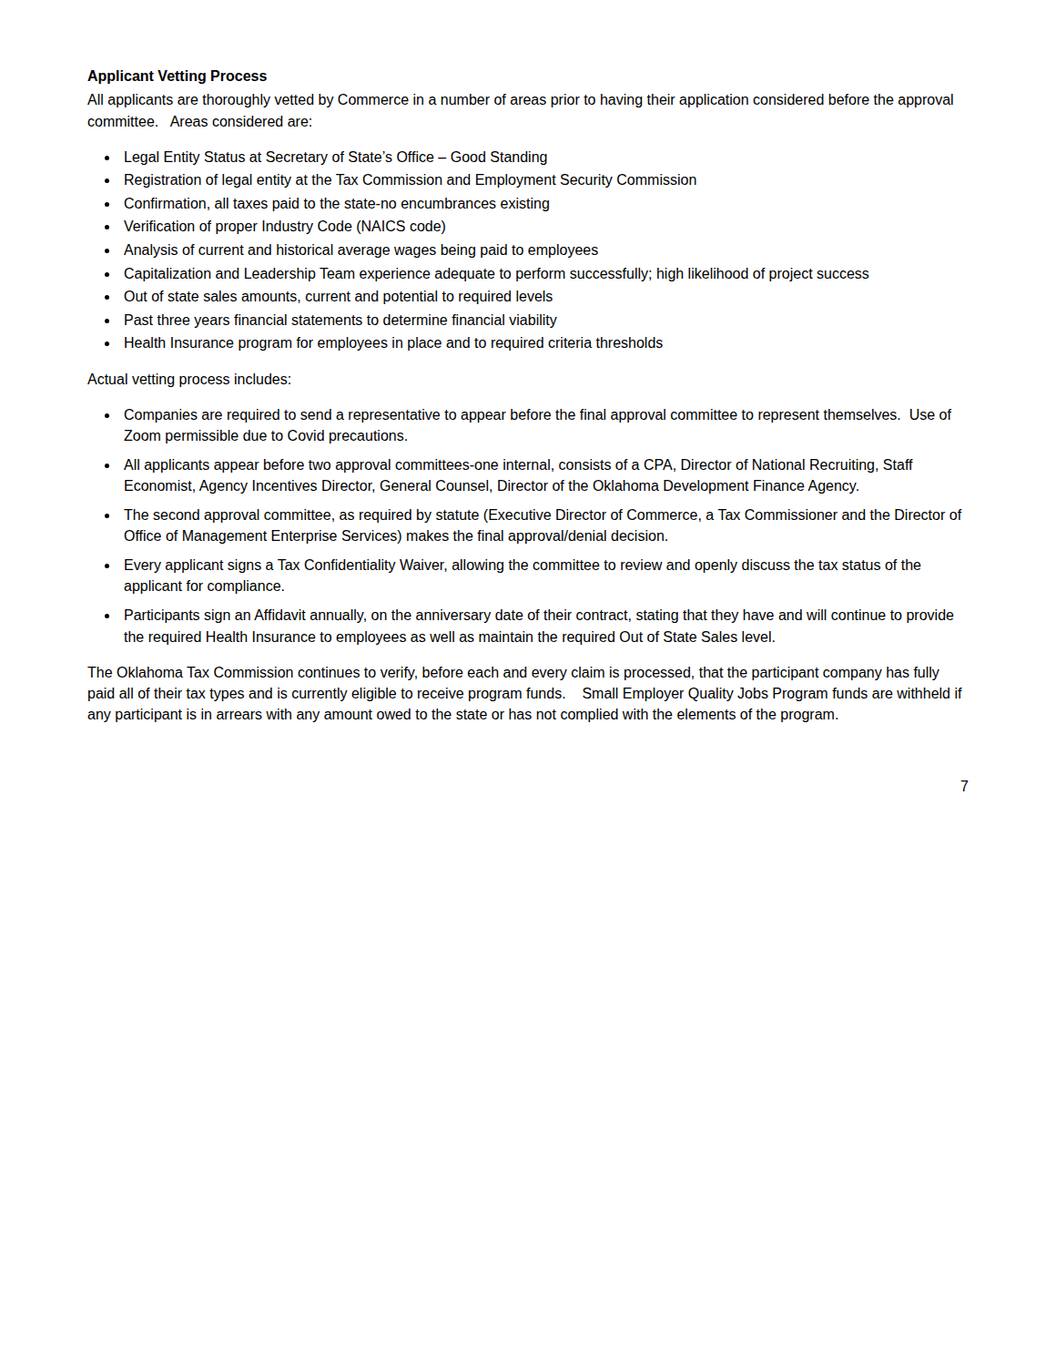Applicant Vetting Process
All applicants are thoroughly vetted by Commerce in a number of areas prior to having their application considered before the approval committee. Areas considered are:
Legal Entity Status at Secretary of State’s Office – Good Standing
Registration of legal entity at the Tax Commission and Employment Security Commission
Confirmation, all taxes paid to the state-no encumbrances existing
Verification of proper Industry Code (NAICS code)
Analysis of current and historical average wages being paid to employees
Capitalization and Leadership Team experience adequate to perform successfully; high likelihood of project success
Out of state sales amounts, current and potential to required levels
Past three years financial statements to determine financial viability
Health Insurance program for employees in place and to required criteria thresholds
Actual vetting process includes:
Companies are required to send a representative to appear before the final approval committee to represent themselves. Use of Zoom permissible due to Covid precautions.
All applicants appear before two approval committees-one internal, consists of a CPA, Director of National Recruiting, Staff Economist, Agency Incentives Director, General Counsel, Director of the Oklahoma Development Finance Agency.
The second approval committee, as required by statute (Executive Director of Commerce, a Tax Commissioner and the Director of Office of Management Enterprise Services) makes the final approval/denial decision.
Every applicant signs a Tax Confidentiality Waiver, allowing the committee to review and openly discuss the tax status of the applicant for compliance.
Participants sign an Affidavit annually, on the anniversary date of their contract, stating that they have and will continue to provide the required Health Insurance to employees as well as maintain the required Out of State Sales level.
The Oklahoma Tax Commission continues to verify, before each and every claim is processed, that the participant company has fully paid all of their tax types and is currently eligible to receive program funds. Small Employer Quality Jobs Program funds are withheld if any participant is in arrears with any amount owed to the state or has not complied with the elements of the program.
7